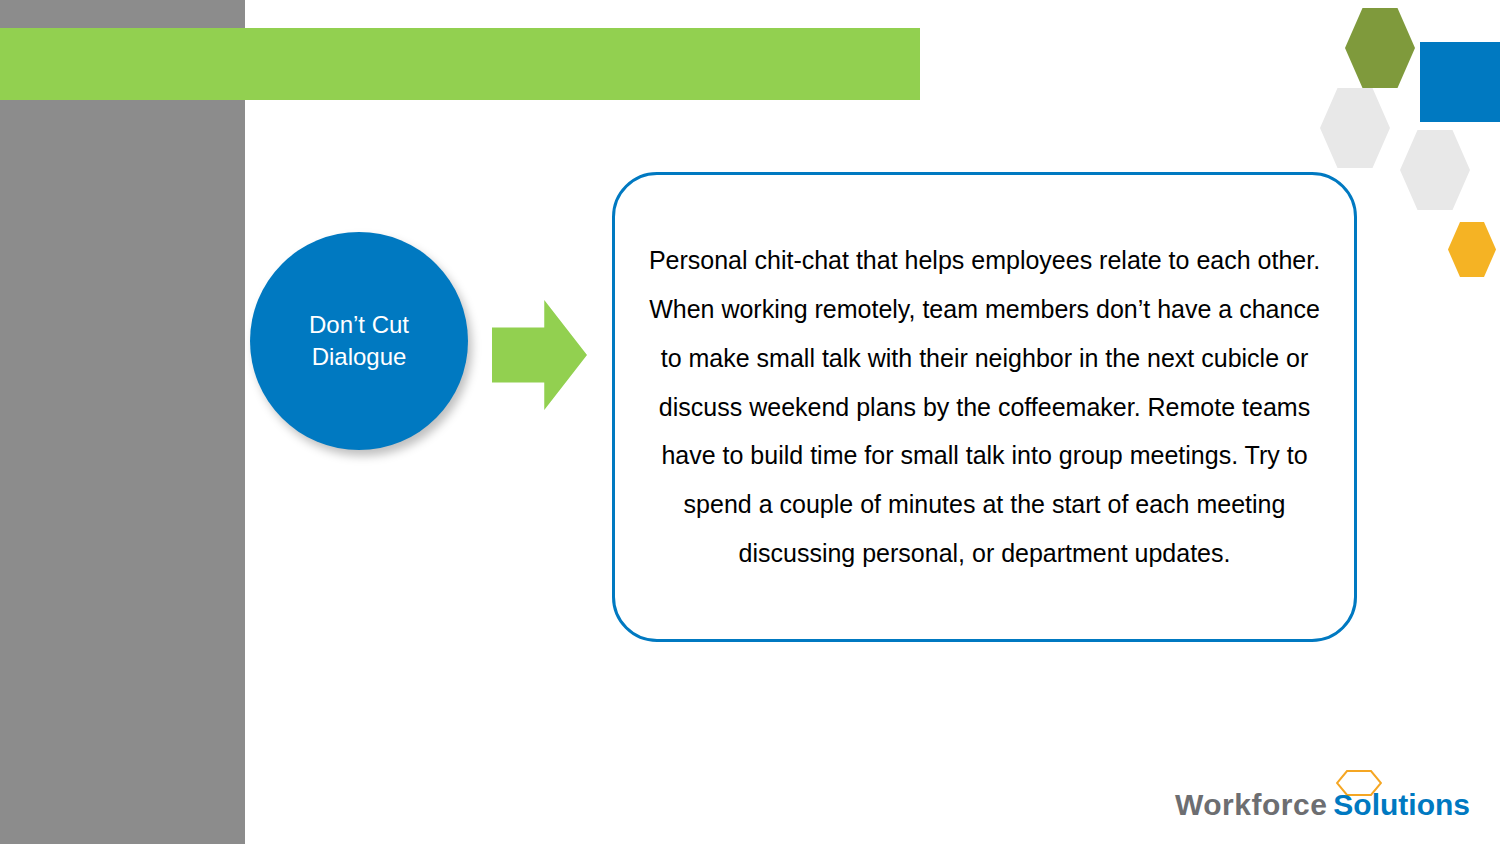Don’t Cut
Dialogue
Personal chit-chat that helps employees relate to each other. When working remotely, team members don’t have a chance to make small talk with their neighbor in the next cubicle or discuss weekend plans by the coffeemaker. Remote teams have to build time for small talk into group meetings. Try to spend a couple of minutes at the start of each meeting discussing personal, or department updates.
Workforce Solutions